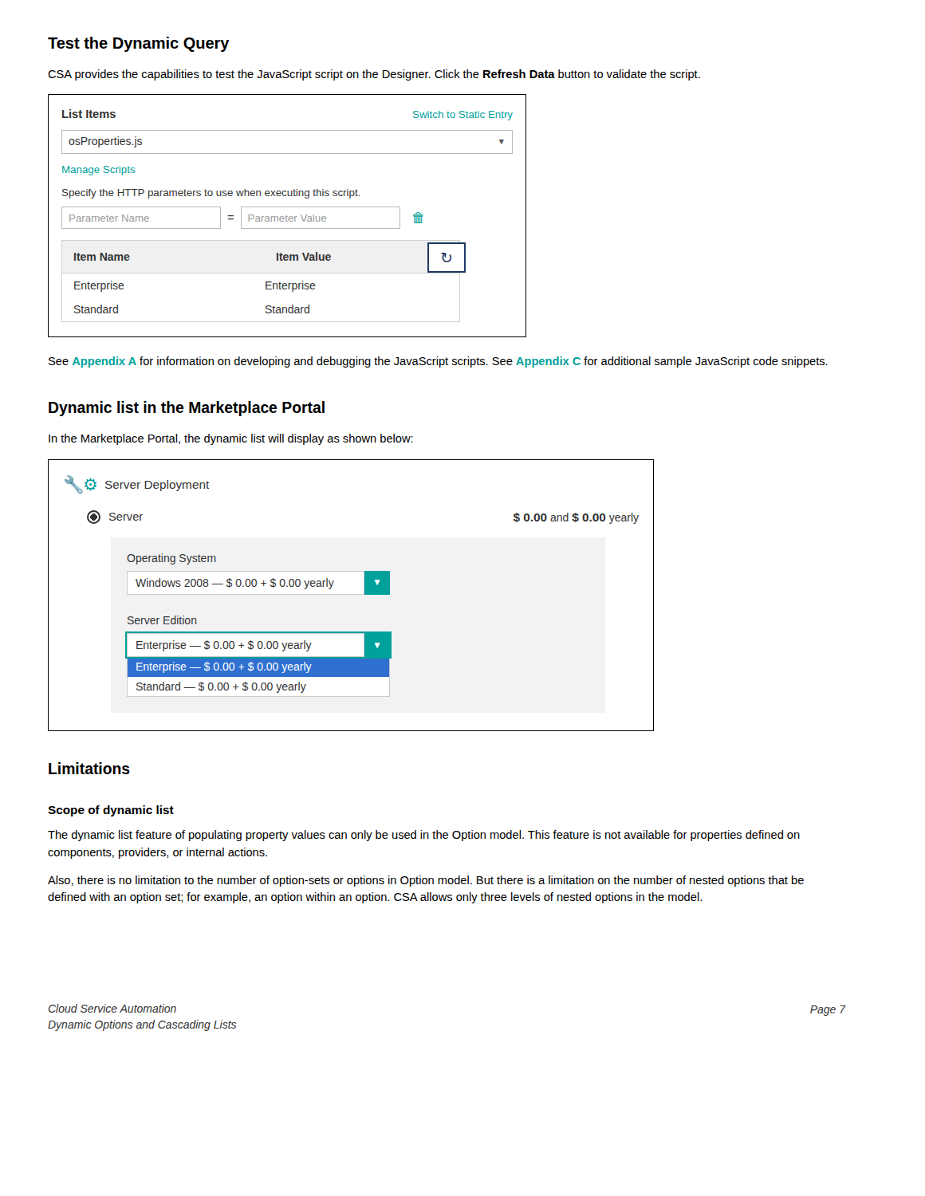Test the Dynamic Query
CSA provides the capabilities to test the JavaScript script on the Designer. Click the Refresh Data button to validate the script.
List Items Switch to Static Entry
osProperties.js ▼
Manage Scripts
Specify the HTTP parameters to use when executing this script.
Parameter Name
=
Parameter Value
🗑
Item Name
Item Value
↻
Enterprise
Enterprise
Standard
Standard
See Appendix A for information on developing and debugging the JavaScript scripts. See Appendix C for additional sample JavaScript code snippets.
Dynamic list in the Marketplace Portal
In the Marketplace Portal, the dynamic list will display as shown below:
🔧⚙ Server Deployment
Server
$ 0.00 and $ 0.00 yearly
Operating System
Windows 2008 — $ 0.00 + $ 0.00 yearly
▼
Server Edition
Enterprise — $ 0.00 + $ 0.00 yearly
▼
Enterprise — $ 0.00 + $ 0.00 yearly
Standard — $ 0.00 + $ 0.00 yearly
Limitations
Scope of dynamic list
The dynamic list feature of populating property values can only be used in the Option model. This feature is not available for properties defined on components, providers, or internal actions.
Also, there is no limitation to the number of option-sets or options in Option model. But there is a limitation on the number of nested options that be defined with an option set; for example, an option within an option. CSA allows only three levels of nested options in the model.
Cloud Service Automation
Dynamic Options and Cascading Lists
Page 7